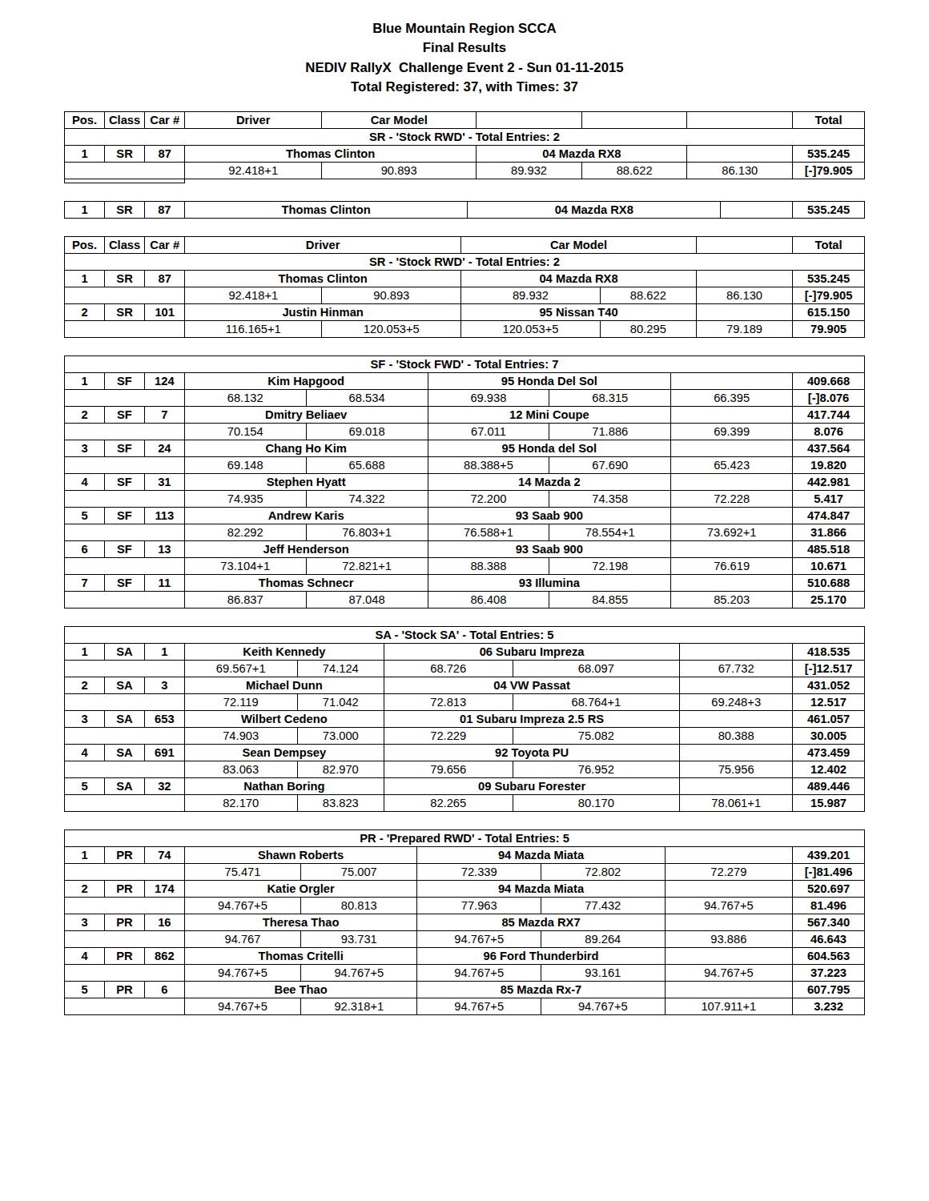Blue Mountain Region SCCA
Final Results
NEDIV RallyX Challenge Event 2 - Sun 01-11-2015
Total Registered: 37, with Times: 37
| Pos. | Class | Car # | Driver | Car Model | | | | Total |
| --- | --- | --- | --- | --- | --- | --- | --- | --- |
| SR - 'Stock RWD' - Total Entries: 2 |
| 1 | SR | 87 | Thomas Clinton | 04 Mazda RX8 | | 535.245 |
| | 92.418+1 | 90.893 | 89.932 | 88.622 | 86.130 | [-]79.905 |
| 1 | SR | 87 | Thomas Clinton | 04 Mazda RX8 | | 535.245 |
| Pos. | Class | Car # | Driver | Car Model | | Total |
| --- | --- | --- | --- | --- | --- | --- |
| SR - 'Stock RWD' - Total Entries: 2 |
| 1 | SR | 87 | Thomas Clinton | 04 Mazda RX8 | | 535.245 |
| | 92.418+1 | 90.893 | 89.932 | 88.622 | 86.130 | [-]79.905 |
| 2 | SR | 101 | Justin Hinman | 95 Nissan T40 | | 615.150 |
| | 116.165+1 | 120.053+5 | 120.053+5 | 80.295 | 79.189 | 79.905 |
| SF - 'Stock FWD' - Total Entries: 7 |
| --- |
| 1 | SF | 124 | Kim Hapgood | 95 Honda Del Sol | | 409.668 |
| | 68.132 | 68.534 | 69.938 | 68.315 | 66.395 | [-]8.076 |
| 2 | SF | 7 | Dmitry Beliaev | 12 Mini Coupe | | 417.744 |
| | 70.154 | 69.018 | 67.011 | 71.886 | 69.399 | 8.076 |
| 3 | SF | 24 | Chang Ho Kim | 95 Honda del Sol | | 437.564 |
| | 69.148 | 65.688 | 88.388+5 | 67.690 | 65.423 | 19.820 |
| 4 | SF | 31 | Stephen Hyatt | 14 Mazda 2 | | 442.981 |
| | 74.935 | 74.322 | 72.200 | 74.358 | 72.228 | 5.417 |
| 5 | SF | 113 | Andrew Karis | 93 Saab 900 | | 474.847 |
| | 82.292 | 76.803+1 | 76.588+1 | 78.554+1 | 73.692+1 | 31.866 |
| 6 | SF | 13 | Jeff Henderson | 93 Saab 900 | | 485.518 |
| | 73.104+1 | 72.821+1 | 88.388 | 72.198 | 76.619 | 10.671 |
| 7 | SF | 11 | Thomas Schnecr | 93 Illumina | | 510.688 |
| | 86.837 | 87.048 | 86.408 | 84.855 | 85.203 | 25.170 |
| SA - 'Stock SA' - Total Entries: 5 |
| --- |
| 1 | SA | 1 | Keith Kennedy | 06 Subaru Impreza | | 418.535 |
| | 69.567+1 | 74.124 | 68.726 | 68.097 | 67.732 | [-]12.517 |
| 2 | SA | 3 | Michael Dunn | 04 VW Passat | | 431.052 |
| | 72.119 | 71.042 | 72.813 | 68.764+1 | 69.248+3 | 12.517 |
| 3 | SA | 653 | Wilbert Cedeno | 01 Subaru Impreza 2.5 RS | | 461.057 |
| | 74.903 | 73.000 | 72.229 | 75.082 | 80.388 | 30.005 |
| 4 | SA | 691 | Sean Dempsey | 92 Toyota PU | | 473.459 |
| | 83.063 | 82.970 | 79.656 | 76.952 | 75.956 | 12.402 |
| 5 | SA | 32 | Nathan Boring | 09 Subaru Forester | | 489.446 |
| | 82.170 | 83.823 | 82.265 | 80.170 | 78.061+1 | 15.987 |
| PR - 'Prepared RWD' - Total Entries: 5 |
| --- |
| 1 | PR | 74 | Shawn Roberts | 94 Mazda Miata | | 439.201 |
| | 75.471 | 75.007 | 72.339 | 72.802 | 72.279 | [-]81.496 |
| 2 | PR | 174 | Katie Orgler | 94 Mazda Miata | | 520.697 |
| | 94.767+5 | 80.813 | 77.963 | 77.432 | 94.767+5 | 81.496 |
| 3 | PR | 16 | Theresa Thao | 85 Mazda RX7 | | 567.340 |
| | 94.767 | 93.731 | 94.767+5 | 89.264 | 93.886 | 46.643 |
| 4 | PR | 862 | Thomas Critelli | 96 Ford Thunderbird | | 604.563 |
| | 94.767+5 | 94.767+5 | 94.767+5 | 93.161 | 94.767+5 | 37.223 |
| 5 | PR | 6 | Bee Thao | 85 Mazda Rx-7 | | 607.795 |
| | 94.767+5 | 92.318+1 | 94.767+5 | 94.767+5 | 107.911+1 | 3.232 |